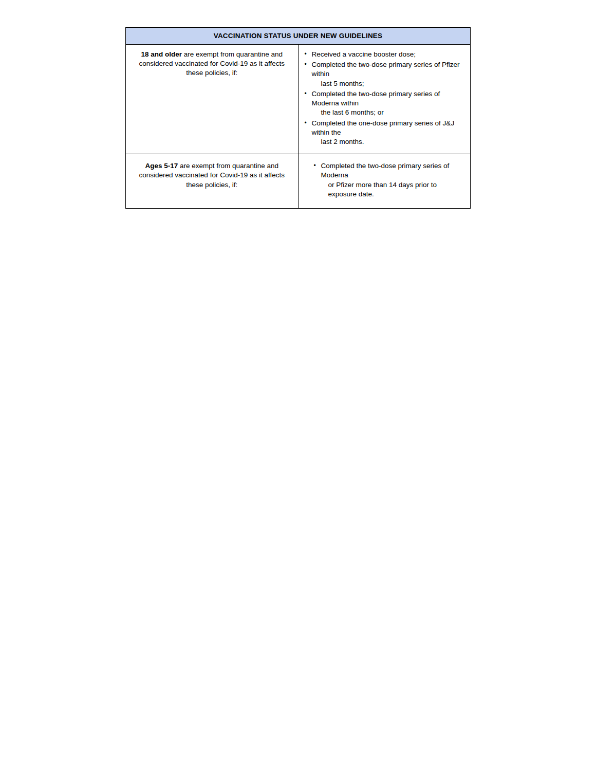| VACCINATION STATUS UNDER NEW GUIDELINES |
| --- |
| 18 and older are exempt from quarantine and considered vaccinated for Covid-19 as it affects these policies, if: | Received a vaccine booster dose; Completed the two-dose primary series of Pfizer within last 5 months; Completed the two-dose primary series of Moderna within the last 6 months; or Completed the one-dose primary series of J&J within the last 2 months. |
| Ages 5-17 are exempt from quarantine and considered vaccinated for Covid-19 as it affects these policies, if: | Completed the two-dose primary series of Moderna or Pfizer more than 14 days prior to exposure date. |